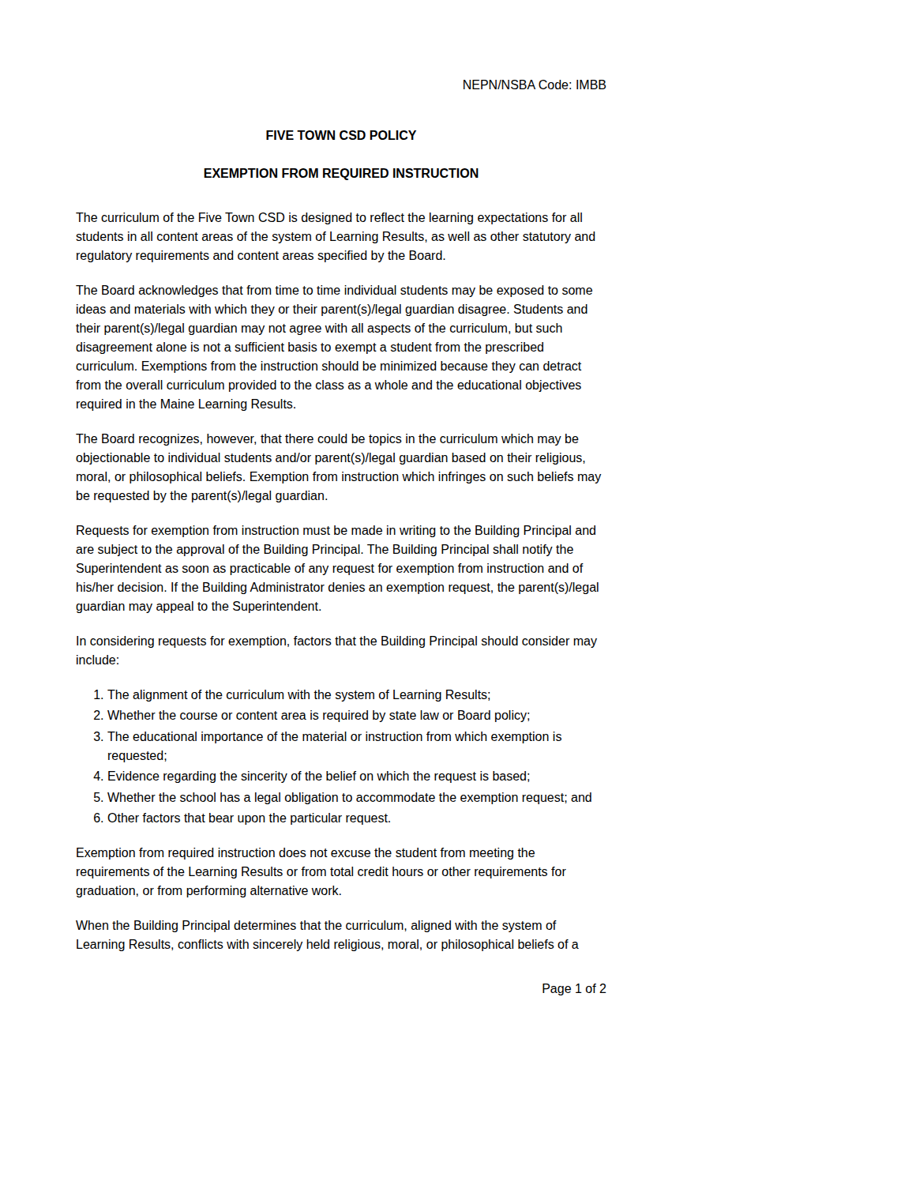NEPN/NSBA Code: IMBB
FIVE TOWN CSD POLICY
EXEMPTION FROM REQUIRED INSTRUCTION
The curriculum of the Five Town CSD is designed to reflect the learning expectations for all students in all content areas of the system of Learning Results, as well as other statutory and regulatory requirements and content areas specified by the Board.
The Board acknowledges that from time to time individual students may be exposed to some ideas and materials with which they or their parent(s)/legal guardian disagree. Students and their parent(s)/legal guardian may not agree with all aspects of the curriculum, but such disagreement alone is not a sufficient basis to exempt a student from the prescribed curriculum. Exemptions from the instruction should be minimized because they can detract from the overall curriculum provided to the class as a whole and the educational objectives required in the Maine Learning Results.
The Board recognizes, however, that there could be topics in the curriculum which may be objectionable to individual students and/or parent(s)/legal guardian based on their religious, moral, or philosophical beliefs. Exemption from instruction which infringes on such beliefs may be requested by the parent(s)/legal guardian.
Requests for exemption from instruction must be made in writing to the Building Principal and are subject to the approval of the Building Principal. The Building Principal shall notify the Superintendent as soon as practicable of any request for exemption from instruction and of his/her decision. If the Building Administrator denies an exemption request, the parent(s)/legal guardian may appeal to the Superintendent.
In considering requests for exemption, factors that the Building Principal should consider may include:
The alignment of the curriculum with the system of Learning Results;
Whether the course or content area is required by state law or Board policy;
The educational importance of the material or instruction from which exemption is requested;
Evidence regarding the sincerity of the belief on which the request is based;
Whether the school has a legal obligation to accommodate the exemption request; and
Other factors that bear upon the particular request.
Exemption from required instruction does not excuse the student from meeting the requirements of the Learning Results or from total credit hours or other requirements for graduation, or from performing alternative work.
When the Building Principal determines that the curriculum, aligned with the system of Learning Results, conflicts with sincerely held religious, moral, or philosophical beliefs of a
Page 1 of 2